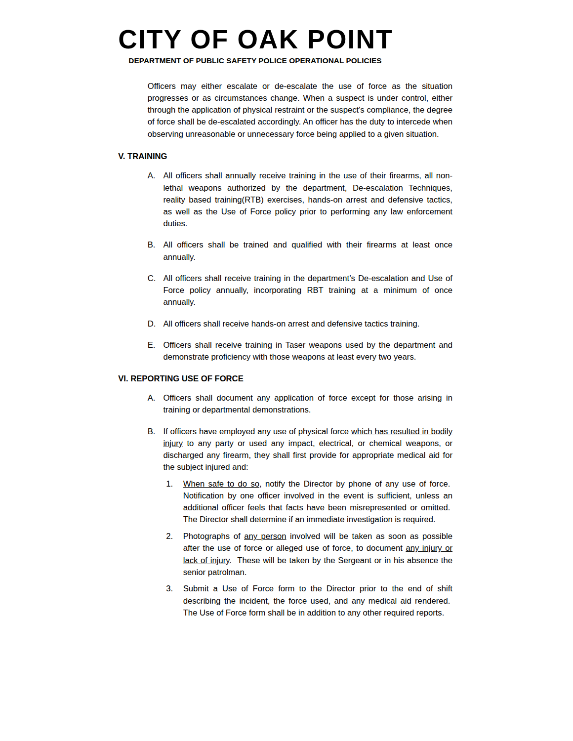CITY OF OAK POINT
DEPARTMENT OF PUBLIC SAFETY POLICE OPERATIONAL POLICIES
Officers may either escalate or de-escalate the use of force as the situation progresses or as circumstances change. When a suspect is under control, either through the application of physical restraint or the suspect's compliance, the degree of force shall be de-escalated accordingly. An officer has the duty to intercede when observing unreasonable or unnecessary force being applied to a given situation.
V. TRAINING
A. All officers shall annually receive training in the use of their firearms, all non-lethal weapons authorized by the department, De-escalation Techniques, reality based training(RTB) exercises, hands-on arrest and defensive tactics, as well as the Use of Force policy prior to performing any law enforcement duties.
B. All officers shall be trained and qualified with their firearms at least once annually.
C. All officers shall receive training in the department’s De-escalation and Use of Force policy annually, incorporating RBT training at a minimum of once annually.
D. All officers shall receive hands-on arrest and defensive tactics training.
E. Officers shall receive training in Taser weapons used by the department and demonstrate proficiency with those weapons at least every two years.
VI. REPORTING USE OF FORCE
A. Officers shall document any application of force except for those arising in training or departmental demonstrations.
B. If officers have employed any use of physical force which has resulted in bodily injury to any party or used any impact, electrical, or chemical weapons, or discharged any firearm, they shall first provide for appropriate medical aid for the subject injured and:
1. When safe to do so, notify the Director by phone of any use of force. Notification by one officer involved in the event is sufficient, unless an additional officer feels that facts have been misrepresented or omitted. The Director shall determine if an immediate investigation is required.
2. Photographs of any person involved will be taken as soon as possible after the use of force or alleged use of force, to document any injury or lack of injury. These will be taken by the Sergeant or in his absence the senior patrolman.
3. Submit a Use of Force form to the Director prior to the end of shift describing the incident, the force used, and any medical aid rendered. The Use of Force form shall be in addition to any other required reports.